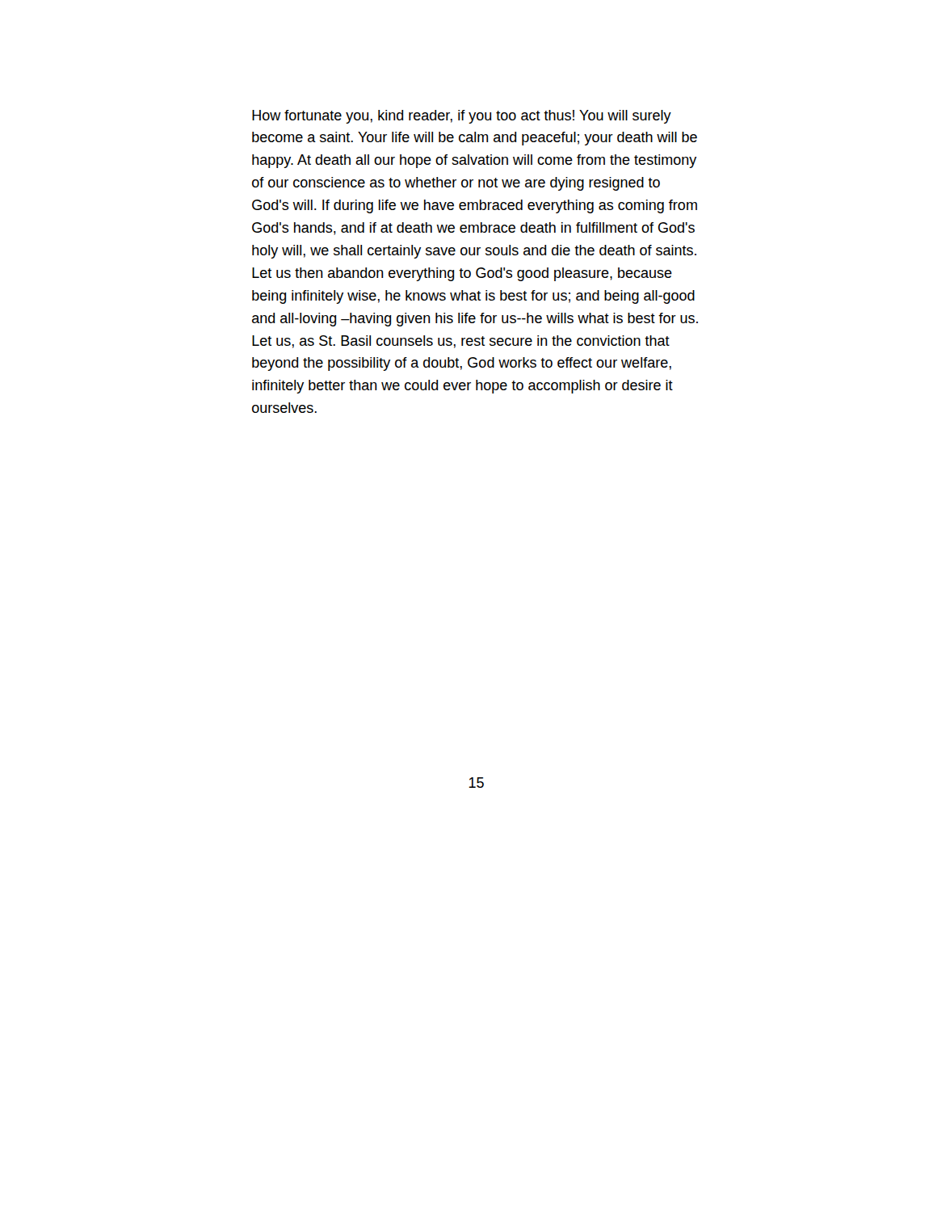How fortunate you, kind reader, if you too act thus! You will surely become a saint. Your life will be calm and peaceful; your death will be happy. At death all our hope of salvation will come from the testimony of our conscience as to whether or not we are dying resigned to God's will. If during life we have embraced everything as coming from God's hands, and if at death we embrace death in fulfillment of God's holy will, we shall certainly save our souls and die the death of saints. Let us then abandon everything to God's good pleasure, because being infinitely wise, he knows what is best for us; and being all-good and all-loving –having given his life for us--he wills what is best for us. Let us, as St. Basil counsels us, rest secure in the conviction that beyond the possibility of a doubt, God works to effect our welfare, infinitely better than we could ever hope to accomplish or desire it ourselves.
15